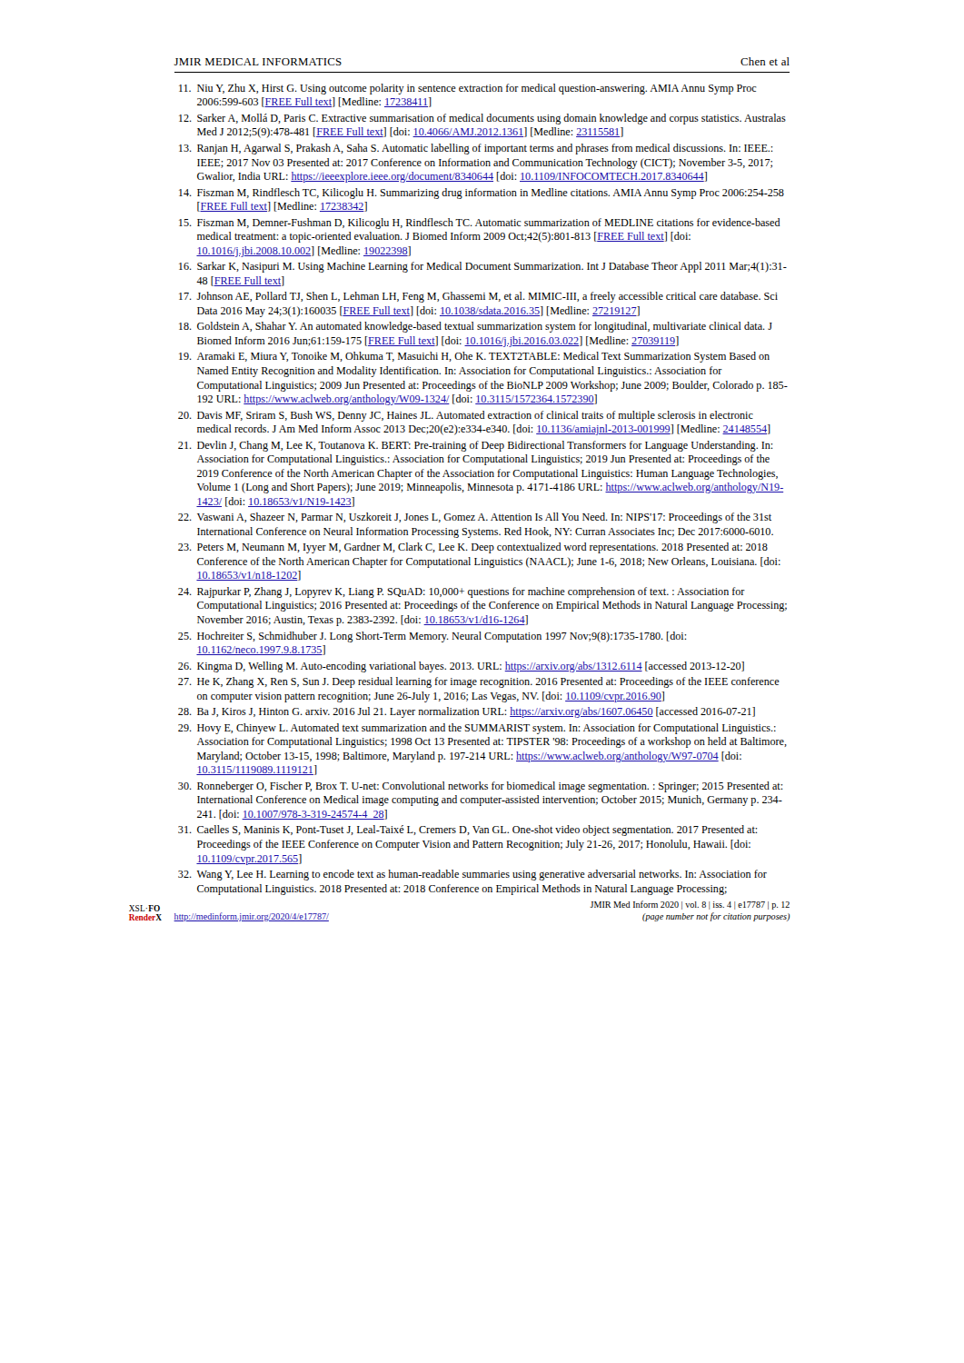JMIR MEDICAL INFORMATICS
Chen et al
Niu Y, Zhu X, Hirst G. Using outcome polarity in sentence extraction for medical question-answering. AMIA Annu Symp Proc 2006:599-603 [FREE Full text] [Medline: 17238411]
Sarker A, Mollá D, Paris C. Extractive summarisation of medical documents using domain knowledge and corpus statistics. Australas Med J 2012;5(9):478-481 [FREE Full text] [doi: 10.4066/AMJ.2012.1361] [Medline: 23115581]
Ranjan H, Agarwal S, Prakash A, Saha S. Automatic labelling of important terms and phrases from medical discussions. In: IEEE.: IEEE; 2017 Nov 03 Presented at: 2017 Conference on Information and Communication Technology (CICT); November 3-5, 2017; Gwalior, India URL: https://ieeexplore.ieee.org/document/8340644 [doi: 10.1109/INFOCOMTECH.2017.8340644]
Fiszman M, Rindflesch TC, Kilicoglu H. Summarizing drug information in Medline citations. AMIA Annu Symp Proc 2006:254-258 [FREE Full text] [Medline: 17238342]
Fiszman M, Demner-Fushman D, Kilicoglu H, Rindflesch TC. Automatic summarization of MEDLINE citations for evidence-based medical treatment: a topic-oriented evaluation. J Biomed Inform 2009 Oct;42(5):801-813 [FREE Full text] [doi: 10.1016/j.jbi.2008.10.002] [Medline: 19022398]
Sarkar K, Nasipuri M. Using Machine Learning for Medical Document Summarization. Int J Database Theor Appl 2011 Mar;4(1):31-48 [FREE Full text]
Johnson AE, Pollard TJ, Shen L, Lehman LH, Feng M, Ghassemi M, et al. MIMIC-III, a freely accessible critical care database. Sci Data 2016 May 24;3(1):160035 [FREE Full text] [doi: 10.1038/sdata.2016.35] [Medline: 27219127]
Goldstein A, Shahar Y. An automated knowledge-based textual summarization system for longitudinal, multivariate clinical data. J Biomed Inform 2016 Jun;61:159-175 [FREE Full text] [doi: 10.1016/j.jbi.2016.03.022] [Medline: 27039119]
Aramaki E, Miura Y, Tonoike M, Ohkuma T, Masuichi H, Ohe K. TEXT2TABLE: Medical Text Summarization System Based on Named Entity Recognition and Modality Identification. In: Association for Computational Linguistics.: Association for Computational Linguistics; 2009 Jun Presented at: Proceedings of the BioNLP 2009 Workshop; June 2009; Boulder, Colorado p. 185-192 URL: https://www.aclweb.org/anthology/W09-1324/ [doi: 10.3115/1572364.1572390]
Davis MF, Sriram S, Bush WS, Denny JC, Haines JL. Automated extraction of clinical traits of multiple sclerosis in electronic medical records. J Am Med Inform Assoc 2013 Dec;20(e2):e334-e340. [doi: 10.1136/amiajnl-2013-001999] [Medline: 24148554]
Devlin J, Chang M, Lee K, Toutanova K. BERT: Pre-training of Deep Bidirectional Transformers for Language Understanding. In: Association for Computational Linguistics.: Association for Computational Linguistics; 2019 Jun Presented at: Proceedings of the 2019 Conference of the North American Chapter of the Association for Computational Linguistics: Human Language Technologies, Volume 1 (Long and Short Papers); June 2019; Minneapolis, Minnesota p. 4171-4186 URL: https://www.aclweb.org/anthology/N19-1423/ [doi: 10.18653/v1/N19-1423]
Vaswani A, Shazeer N, Parmar N, Uszkoreit J, Jones L, Gomez A. Attention Is All You Need. In: NIPS'17: Proceedings of the 31st International Conference on Neural Information Processing Systems. Red Hook, NY: Curran Associates Inc; Dec 2017:6000-6010.
Peters M, Neumann M, Iyyer M, Gardner M, Clark C, Lee K. Deep contextualized word representations. 2018 Presented at: 2018 Conference of the North American Chapter for Computational Linguistics (NAACL); June 1-6, 2018; New Orleans, Louisiana. [doi: 10.18653/v1/n18-1202]
Rajpurkar P, Zhang J, Lopyrev K, Liang P. SQuAD: 10,000+ questions for machine comprehension of text. : Association for Computational Linguistics; 2016 Presented at: Proceedings of the Conference on Empirical Methods in Natural Language Processing; November 2016; Austin, Texas p. 2383-2392. [doi: 10.18653/v1/d16-1264]
Hochreiter S, Schmidhuber J. Long Short-Term Memory. Neural Computation 1997 Nov;9(8):1735-1780. [doi: 10.1162/neco.1997.9.8.1735]
Kingma D, Welling M. Auto-encoding variational bayes. 2013. URL: https://arxiv.org/abs/1312.6114 [accessed 2013-12-20]
He K, Zhang X, Ren S, Sun J. Deep residual learning for image recognition. 2016 Presented at: Proceedings of the IEEE conference on computer vision pattern recognition; June 26-July 1, 2016; Las Vegas, NV. [doi: 10.1109/cvpr.2016.90]
Ba J, Kiros J, Hinton G. arxiv. 2016 Jul 21. Layer normalization URL: https://arxiv.org/abs/1607.06450 [accessed 2016-07-21]
Hovy E, Chinyew L. Automated text summarization and the SUMMARIST system. In: Association for Computational Linguistics.: Association for Computational Linguistics; 1998 Oct 13 Presented at: TIPSTER '98: Proceedings of a workshop on held at Baltimore, Maryland; October 13-15, 1998; Baltimore, Maryland p. 197-214 URL: https://www.aclweb.org/anthology/W97-0704 [doi: 10.3115/1119089.1119121]
Ronneberger O, Fischer P, Brox T. U-net: Convolutional networks for biomedical image segmentation. : Springer; 2015 Presented at: International Conference on Medical image computing and computer-assisted intervention; October 2015; Munich, Germany p. 234-241. [doi: 10.1007/978-3-319-24574-4_28]
Caelles S, Maninis K, Pont-Tuset J, Leal-Taixé L, Cremers D, Van GL. One-shot video object segmentation. 2017 Presented at: Proceedings of the IEEE Conference on Computer Vision and Pattern Recognition; July 21-26, 2017; Honolulu, Hawaii. [doi: 10.1109/cvpr.2017.565]
Wang Y, Lee H. Learning to encode text as human-readable summaries using generative adversarial networks. In: Association for Computational Linguistics. 2018 Presented at: 2018 Conference on Empirical Methods in Natural Language Processing;
XSL·FO
Render X
http://medinform.jmir.org/2020/4/e17787/
JMIR Med Inform 2020 | vol. 8 | iss. 4 | e17787 | p. 12
(page number not for citation purposes)